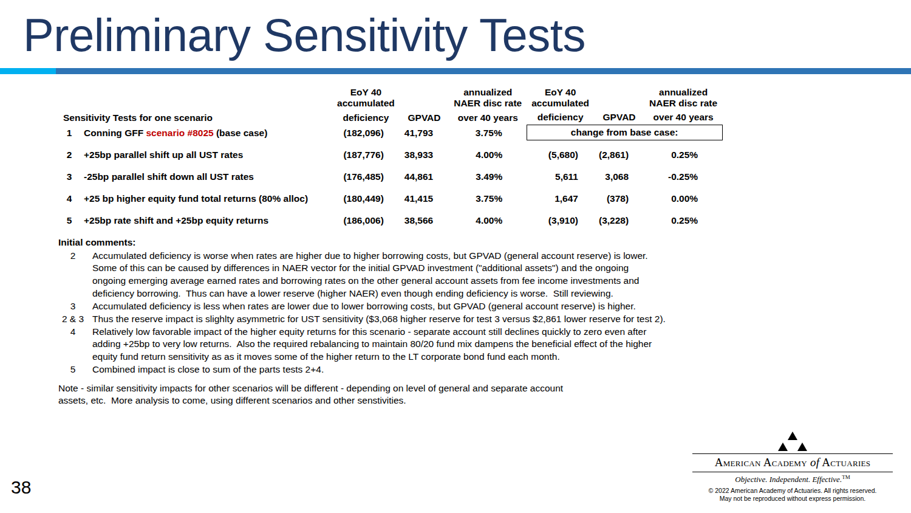Preliminary Sensitivity Tests
| | EoY 40 accumulated | | annualized NAER disc rate | EoY 40 accumulated | | annualized NAER disc rate |
| --- | --- | --- | --- | --- | --- | --- |
| Sensitivity Tests for one scenario | deficiency | GPVAD | over 40 years | deficiency | GPVAD | over 40 years |
| 1 | Conning GFF scenario #8025 (base case) | (182,096) | 41,793 | 3.75% | change from base case: |
| 2 | +25bp parallel shift up all UST rates | (187,776) | 38,933 | 4.00% | (5,680) | (2,861) | 0.25% |
| 3 | -25bp parallel shift down all UST rates | (176,485) | 44,861 | 3.49% | 5,611 | 3,068 | -0.25% |
| 4 | +25 bp higher equity fund total returns (80% alloc) | (180,449) | 41,415 | 3.75% | 1,647 | (378) | 0.00% |
| 5 | +25bp rate shift and +25bp equity returns | (186,006) | 38,566 | 4.00% | (3,910) | (3,228) | 0.25% |
Initial comments:
| 2 | Accumulated deficiency is worse when rates are higher due to higher borrowing costs, but GPVAD (general account reserve) is lower. |
| | Some of this can be caused by differences in NAER vector for the initial GPVAD investment ("additional assets") and the ongoing |
| | ongoing emerging average earned rates and borrowing rates on the other general account assets from fee income investments and |
| | deficiency borrowing. Thus can have a lower reserve (higher NAER) even though ending deficiency is worse. Still reviewing. |
| 3 | Accumulated deficiency is less when rates are lower due to lower borrowing costs, but GPVAD (general account reserve) is higher. |
| 2 & 3 | Thus the reserve impact is slighlty asymmetric for UST sensitivity ($3,068 higher reserve for test 3 versus $2,861 lower reserve for test 2). |
| 4 | Relatively low favorable impact of the higher equity returns for this scenario - separate account still declines quickly to zero even after |
| | adding +25bp to very low returns. Also the required rebalancing to maintain 80/20 fund mix dampens the beneficial effect of the higher |
| | equity fund return sensitivity as as it moves some of the higher return to the LT corporate bond fund each month. |
| 5 | Combined impact is close to sum of the parts tests 2+4. |
Note - similar sensitivity impacts for other scenarios will be different - depending on level of general and separate account
assets, etc. More analysis to come, using different scenarios and other senstivities.
38
American Academy of Actuaries
Objective. Independent. Effective.TM
© 2022 American Academy of Actuaries. All rights reserved.
May not be reproduced without express permission.